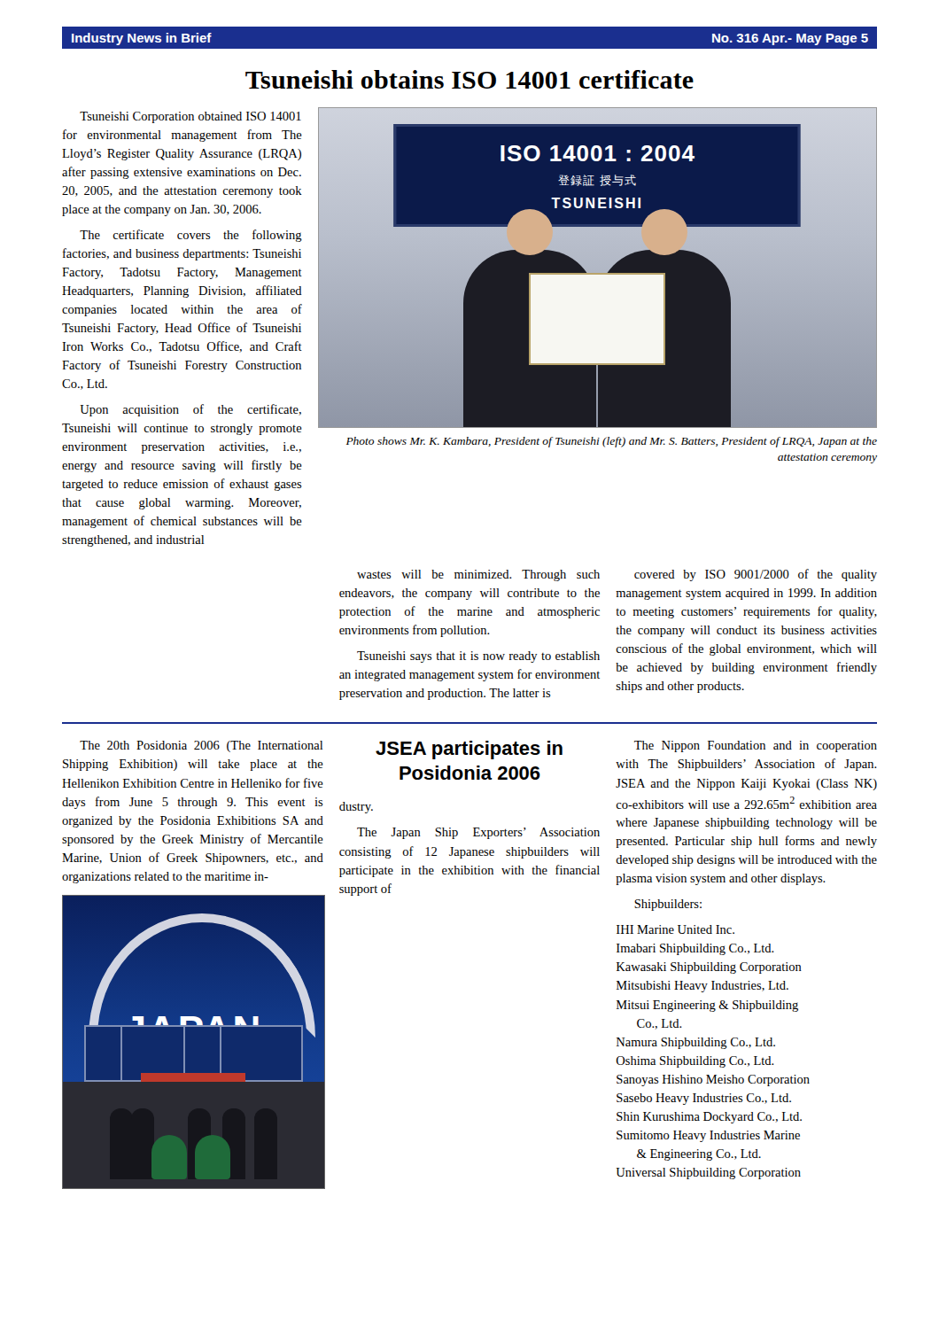Industry News in Brief
No. 316 Apr.- May Page 5
Tsuneishi obtains ISO 14001 certificate
Tsuneishi Corporation obtained ISO 14001 for environmental management from The Lloyd’s Register Quality Assurance (LRQA) after passing extensive examinations on Dec. 20, 2005, and the attestation ceremony took place at the company on Jan. 30, 2006.
The certificate covers the following factories, and business departments: Tsuneishi Factory, Tadotsu Factory, Management Headquarters, Planning Division, affiliated companies located within the area of Tsuneishi Factory, Head Office of Tsuneishi Iron Works Co., Tadotsu Office, and Craft Factory of Tsuneishi Forestry Construction Co., Ltd.
Upon acquisition of the certificate, Tsuneishi will continue to strongly promote environment preservation activities, i.e., energy and resource saving will firstly be targeted to reduce emission of exhaust gases that cause global warming. Moreover, management of chemical substances will be strengthened, and industrial
ISO 14001 : 2004
登録証 授与式
TSUNEISHI
Photo shows Mr. K. Kambara, President of Tsuneishi (left) and Mr. S. Batters, President of LRQA, Japan at the attestation ceremony
wastes will be minimized. Through such endeavors, the company will contribute to the protection of the marine and atmospheric environments from pollution.
Tsuneishi says that it is now ready to establish an integrated management system for environment preservation and production. The latter is
covered by ISO 9001/2000 of the quality management system acquired in 1999. In addition to meeting customers’ requirements for quality, the company will conduct its business activities conscious of the global environment, which will be achieved by building environment friendly ships and other products.
The 20th Posidonia 2006 (The International Shipping Exhibition) will take place at the Hellenikon Exhibition Centre in Helleniko for five days from June 5 through 9. This event is organized by the Posidonia Exhibitions SA and sponsored by the Greek Ministry of Mercantile Marine, Union of Greek Shipowners, etc., and organizations related to the maritime in-
JAPAN
JSEA participates in Posidonia 2006
dustry.
The Japan Ship Exporters’ Association consisting of 12 Japanese shipbuilders will participate in the exhibition with the financial support of
The Nippon Foundation and in cooperation with The Shipbuilders’ Association of Japan. JSEA and the Nippon Kaiji Kyokai (Class NK) co-exhibitors will use a 292.65m2 exhibition area where Japanese shipbuilding technology will be presented. Particular ship hull forms and newly developed ship designs will be introduced with the plasma vision system and other displays.
Shipbuilders:
IHI Marine United Inc.
Imabari Shipbuilding Co., Ltd.
Kawasaki Shipbuilding Corporation
Mitsubishi Heavy Industries, Ltd.
Mitsui Engineering & Shipbuilding
Co., Ltd.
Namura Shipbuilding Co., Ltd.
Oshima Shipbuilding Co., Ltd.
Sanoyas Hishino Meisho Corporation
Sasebo Heavy Industries Co., Ltd.
Shin Kurushima Dockyard Co., Ltd.
Sumitomo Heavy Industries Marine
& Engineering Co., Ltd.
Universal Shipbuilding Corporation